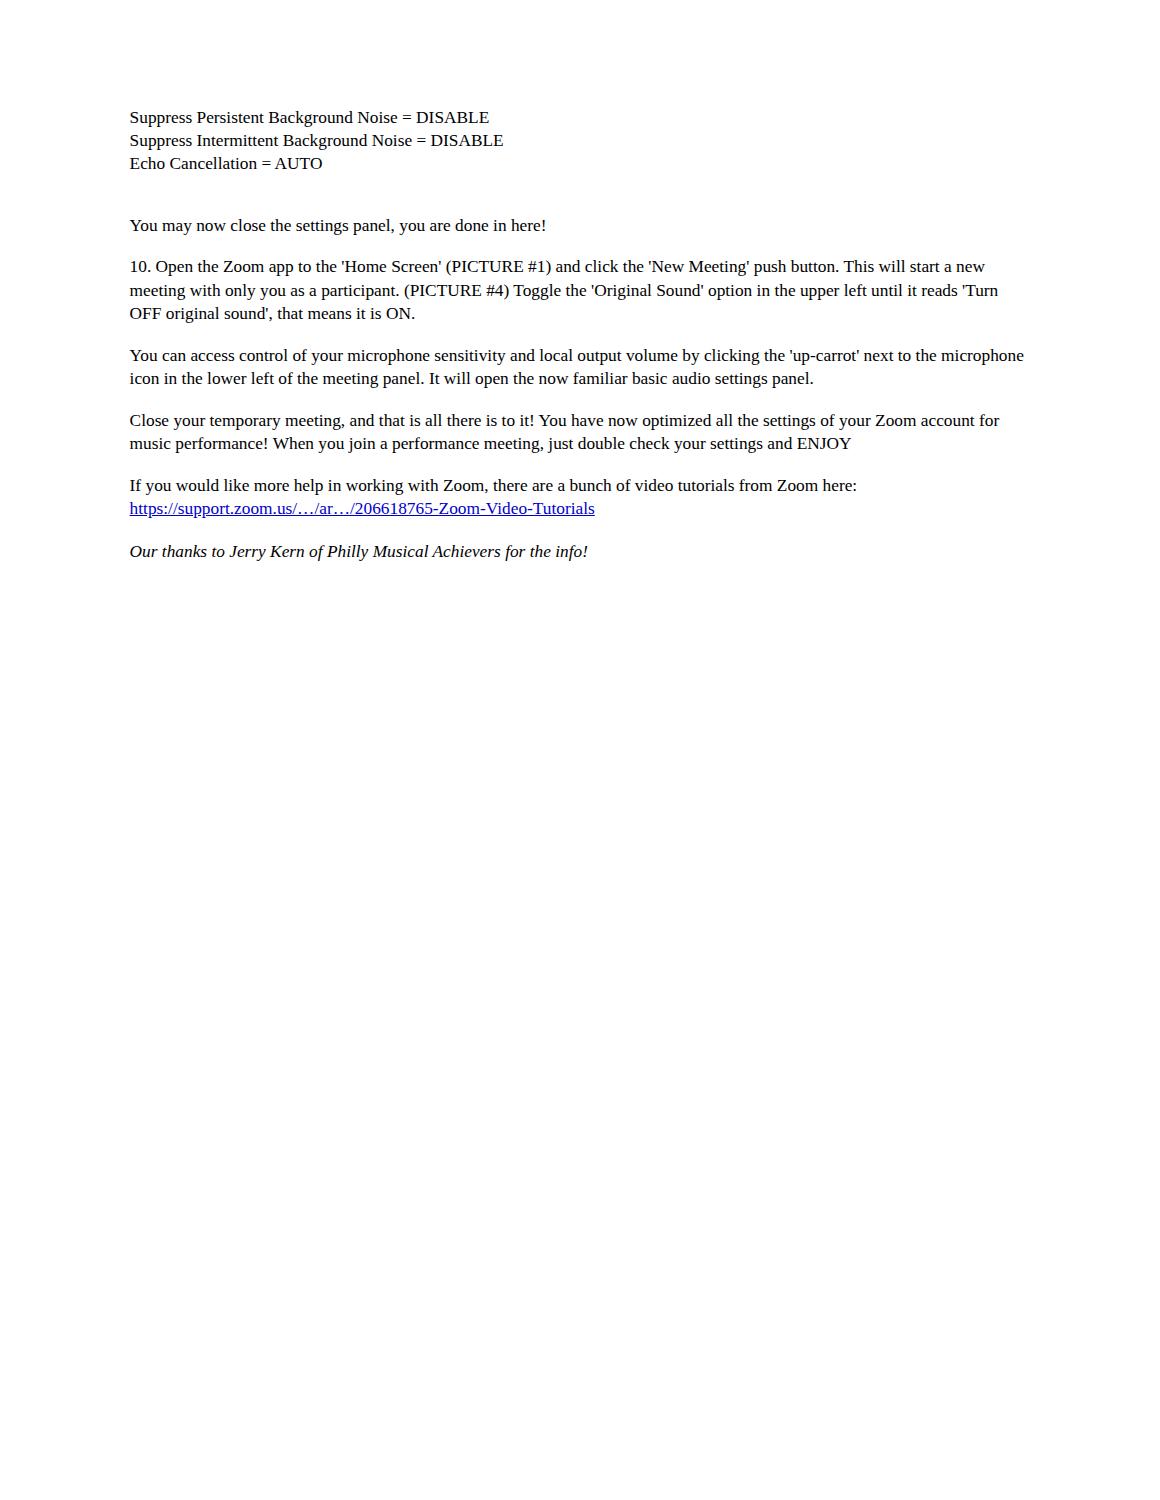Suppress Persistent Background Noise = DISABLE
Suppress Intermittent Background Noise = DISABLE
Echo Cancellation = AUTO
You may now close the settings panel, you are done in here!
10. Open the Zoom app to the 'Home Screen' (PICTURE #1) and click the 'New Meeting' push button. This will start a new meeting with only you as a participant. (PICTURE #4) Toggle the 'Original Sound' option in the upper left until it reads 'Turn OFF original sound', that means it is ON.
You can access control of your microphone sensitivity and local output volume by clicking the 'up-carrot' next to the microphone icon in the lower left of the meeting panel. It will open the now familiar basic audio settings panel.
Close your temporary meeting, and that is all there is to it! You have now optimized all the settings of your Zoom account for music performance! When you join a performance meeting, just double check your settings and ENJOY
If you would like more help in working with Zoom, there are a bunch of video tutorials from Zoom here:
https://support.zoom.us/…/ar…/206618765-Zoom-Video-Tutorials
Our thanks to Jerry Kern of Philly Musical Achievers for the info!